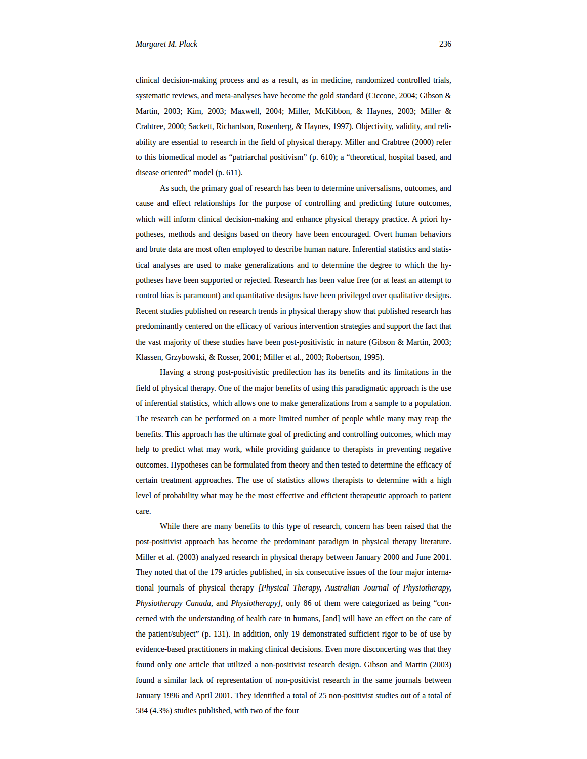Margaret M. Plack 236
clinical decision-making process and as a result, as in medicine, randomized controlled trials, systematic reviews, and meta-analyses have become the gold standard (Ciccone, 2004; Gibson & Martin, 2003; Kim, 2003; Maxwell, 2004; Miller, McKibbon, & Haynes, 2003; Miller & Crabtree, 2000; Sackett, Richardson, Rosenberg, & Haynes, 1997). Objectivity, validity, and reliability are essential to research in the field of physical therapy. Miller and Crabtree (2000) refer to this biomedical model as “patriarchal positivism” (p. 610); a “theoretical, hospital based, and disease oriented” model (p. 611).
As such, the primary goal of research has been to determine universalisms, outcomes, and cause and effect relationships for the purpose of controlling and predicting future outcomes, which will inform clinical decision-making and enhance physical therapy practice. A priori hypotheses, methods and designs based on theory have been encouraged. Overt human behaviors and brute data are most often employed to describe human nature. Inferential statistics and statistical analyses are used to make generalizations and to determine the degree to which the hypotheses have been supported or rejected. Research has been value free (or at least an attempt to control bias is paramount) and quantitative designs have been privileged over qualitative designs. Recent studies published on research trends in physical therapy show that published research has predominantly centered on the efficacy of various intervention strategies and support the fact that the vast majority of these studies have been post-positivistic in nature (Gibson & Martin, 2003; Klassen, Grzybowski, & Rosser, 2001; Miller et al., 2003; Robertson, 1995).
Having a strong post-positivistic predilection has its benefits and its limitations in the field of physical therapy. One of the major benefits of using this paradigmatic approach is the use of inferential statistics, which allows one to make generalizations from a sample to a population. The research can be performed on a more limited number of people while many may reap the benefits. This approach has the ultimate goal of predicting and controlling outcomes, which may help to predict what may work, while providing guidance to therapists in preventing negative outcomes. Hypotheses can be formulated from theory and then tested to determine the efficacy of certain treatment approaches. The use of statistics allows therapists to determine with a high level of probability what may be the most effective and efficient therapeutic approach to patient care.
While there are many benefits to this type of research, concern has been raised that the post-positivist approach has become the predominant paradigm in physical therapy literature. Miller et al. (2003) analyzed research in physical therapy between January 2000 and June 2001. They noted that of the 179 articles published, in six consecutive issues of the four major international journals of physical therapy [Physical Therapy, Australian Journal of Physiotherapy, Physiotherapy Canada, and Physiotherapy], only 86 of them were categorized as being “concerned with the understanding of health care in humans, [and] will have an effect on the care of the patient/subject” (p. 131). In addition, only 19 demonstrated sufficient rigor to be of use by evidence-based practitioners in making clinical decisions. Even more disconcerting was that they found only one article that utilized a non-positivist research design. Gibson and Martin (2003) found a similar lack of representation of non-positivist research in the same journals between January 1996 and April 2001. They identified a total of 25 non-positivist studies out of a total of 584 (4.3%) studies published, with two of the four